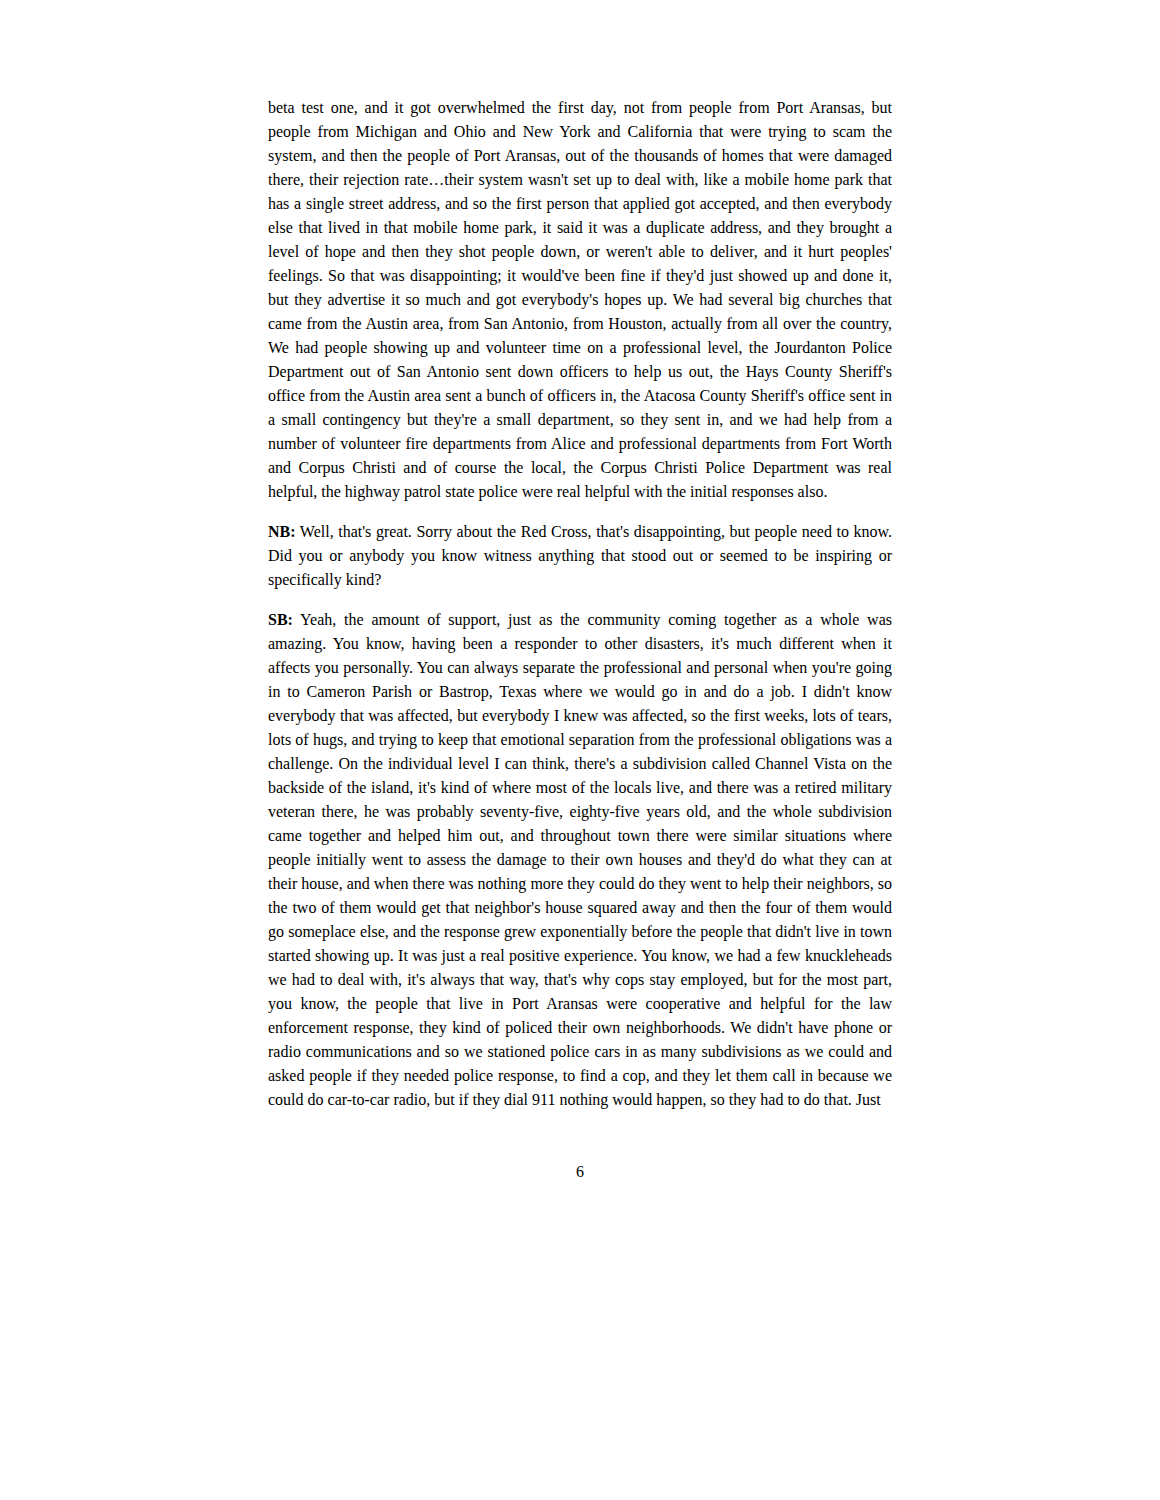beta test one, and it got overwhelmed the first day, not from people from Port Aransas, but people from Michigan and Ohio and New York and California that were trying to scam the system, and then the people of Port Aransas, out of the thousands of homes that were damaged there, their rejection rate…their system wasn't set up to deal with, like a mobile home park that has a single street address, and so the first person that applied got accepted, and then everybody else that lived in that mobile home park, it said it was a duplicate address, and they brought a level of hope and then they shot people down, or weren't able to deliver, and it hurt peoples' feelings. So that was disappointing; it would've been fine if they'd just showed up and done it, but they advertise it so much and got everybody's hopes up. We had several big churches that came from the Austin area, from San Antonio, from Houston, actually from all over the country, We had people showing up and volunteer time on a professional level, the Jourdanton Police Department out of San Antonio sent down officers to help us out, the Hays County Sheriff's office from the Austin area sent a bunch of officers in, the Atacosa County Sheriff's office sent in a small contingency but they're a small department, so they sent in, and we had help from a number of volunteer fire departments from Alice and professional departments from Fort Worth and Corpus Christi and of course the local, the Corpus Christi Police Department was real helpful, the highway patrol state police were real helpful with the initial responses also.
NB: Well, that's great. Sorry about the Red Cross, that's disappointing, but people need to know. Did you or anybody you know witness anything that stood out or seemed to be inspiring or specifically kind?
SB: Yeah, the amount of support, just as the community coming together as a whole was amazing. You know, having been a responder to other disasters, it's much different when it affects you personally. You can always separate the professional and personal when you're going in to Cameron Parish or Bastrop, Texas where we would go in and do a job. I didn't know everybody that was affected, but everybody I knew was affected, so the first weeks, lots of tears, lots of hugs, and trying to keep that emotional separation from the professional obligations was a challenge. On the individual level I can think, there's a subdivision called Channel Vista on the backside of the island, it's kind of where most of the locals live, and there was a retired military veteran there, he was probably seventy-five, eighty-five years old, and the whole subdivision came together and helped him out, and throughout town there were similar situations where people initially went to assess the damage to their own houses and they'd do what they can at their house, and when there was nothing more they could do they went to help their neighbors, so the two of them would get that neighbor's house squared away and then the four of them would go someplace else, and the response grew exponentially before the people that didn't live in town started showing up. It was just a real positive experience. You know, we had a few knuckleheads we had to deal with, it's always that way, that's why cops stay employed, but for the most part, you know, the people that live in Port Aransas were cooperative and helpful for the law enforcement response, they kind of policed their own neighborhoods. We didn't have phone or radio communications and so we stationed police cars in as many subdivisions as we could and asked people if they needed police response, to find a cop, and they let them call in because we could do car-to-car radio, but if they dial 911 nothing would happen, so they had to do that. Just
6